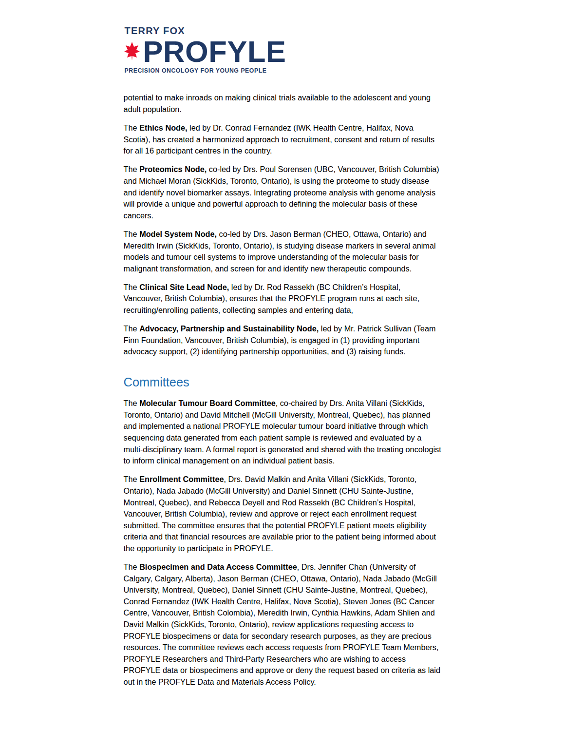TERRY FOX
PROFYLE
PRECISION ONCOLOGY FOR YOUNG PEOPLE
potential to make inroads on making clinical trials available to the adolescent and young adult population.
The Ethics Node, led by Dr. Conrad Fernandez (IWK Health Centre, Halifax, Nova Scotia), has created a harmonized approach to recruitment, consent and return of results for all 16 participant centres in the country.
The Proteomics Node, co-led by Drs. Poul Sorensen (UBC, Vancouver, British Columbia) and Michael Moran (SickKids, Toronto, Ontario), is using the proteome to study disease and identify novel biomarker assays. Integrating proteome analysis with genome analysis will provide a unique and powerful approach to defining the molecular basis of these cancers.
The Model System Node, co-led by Drs. Jason Berman (CHEO, Ottawa, Ontario) and Meredith Irwin (SickKids, Toronto, Ontario), is studying disease markers in several animal models and tumour cell systems to improve understanding of the molecular basis for malignant transformation, and screen for and identify new therapeutic compounds.
The Clinical Site Lead Node, led by Dr. Rod Rassekh (BC Children’s Hospital, Vancouver, British Columbia), ensures that the PROFYLE program runs at each site, recruiting/enrolling patients, collecting samples and entering data,
The Advocacy, Partnership and Sustainability Node, led by Mr. Patrick Sullivan (Team Finn Foundation, Vancouver, British Columbia), is engaged in (1) providing important advocacy support, (2) identifying partnership opportunities, and (3) raising funds.
Committees
The Molecular Tumour Board Committee, co-chaired by Drs. Anita Villani (SickKids, Toronto, Ontario) and David Mitchell (McGill University, Montreal, Quebec), has planned and implemented a national PROFYLE molecular tumour board initiative through which sequencing data generated from each patient sample is reviewed and evaluated by a multi-disciplinary team. A formal report is generated and shared with the treating oncologist to inform clinical management on an individual patient basis.
The Enrollment Committee, Drs. David Malkin and Anita Villani (SickKids, Toronto, Ontario), Nada Jabado (McGill University) and Daniel Sinnett (CHU Sainte-Justine, Montreal, Quebec), and Rebecca Deyell and Rod Rassekh (BC Children’s Hospital, Vancouver, British Columbia), review and approve or reject each enrollment request submitted. The committee ensures that the potential PROFYLE patient meets eligibility criteria and that financial resources are available prior to the patient being informed about the opportunity to participate in PROFYLE.
The Biospecimen and Data Access Committee, Drs. Jennifer Chan (University of Calgary, Calgary, Alberta), Jason Berman (CHEO, Ottawa, Ontario), Nada Jabado (McGill University, Montreal, Quebec), Daniel Sinnett (CHU Sainte-Justine, Montreal, Quebec), Conrad Fernandez (IWK Health Centre, Halifax, Nova Scotia), Steven Jones (BC Cancer Centre, Vancouver, British Colombia), Meredith Irwin, Cynthia Hawkins, Adam Shlien and David Malkin (SickKids, Toronto, Ontario), review applications requesting access to PROFYLE biospecimens or data for secondary research purposes, as they are precious resources. The committee reviews each access requests from PROFYLE Team Members, PROFYLE Researchers and Third-Party Researchers who are wishing to access PROFYLE data or biospecimens and approve or deny the request based on criteria as laid out in the PROFYLE Data and Materials Access Policy.